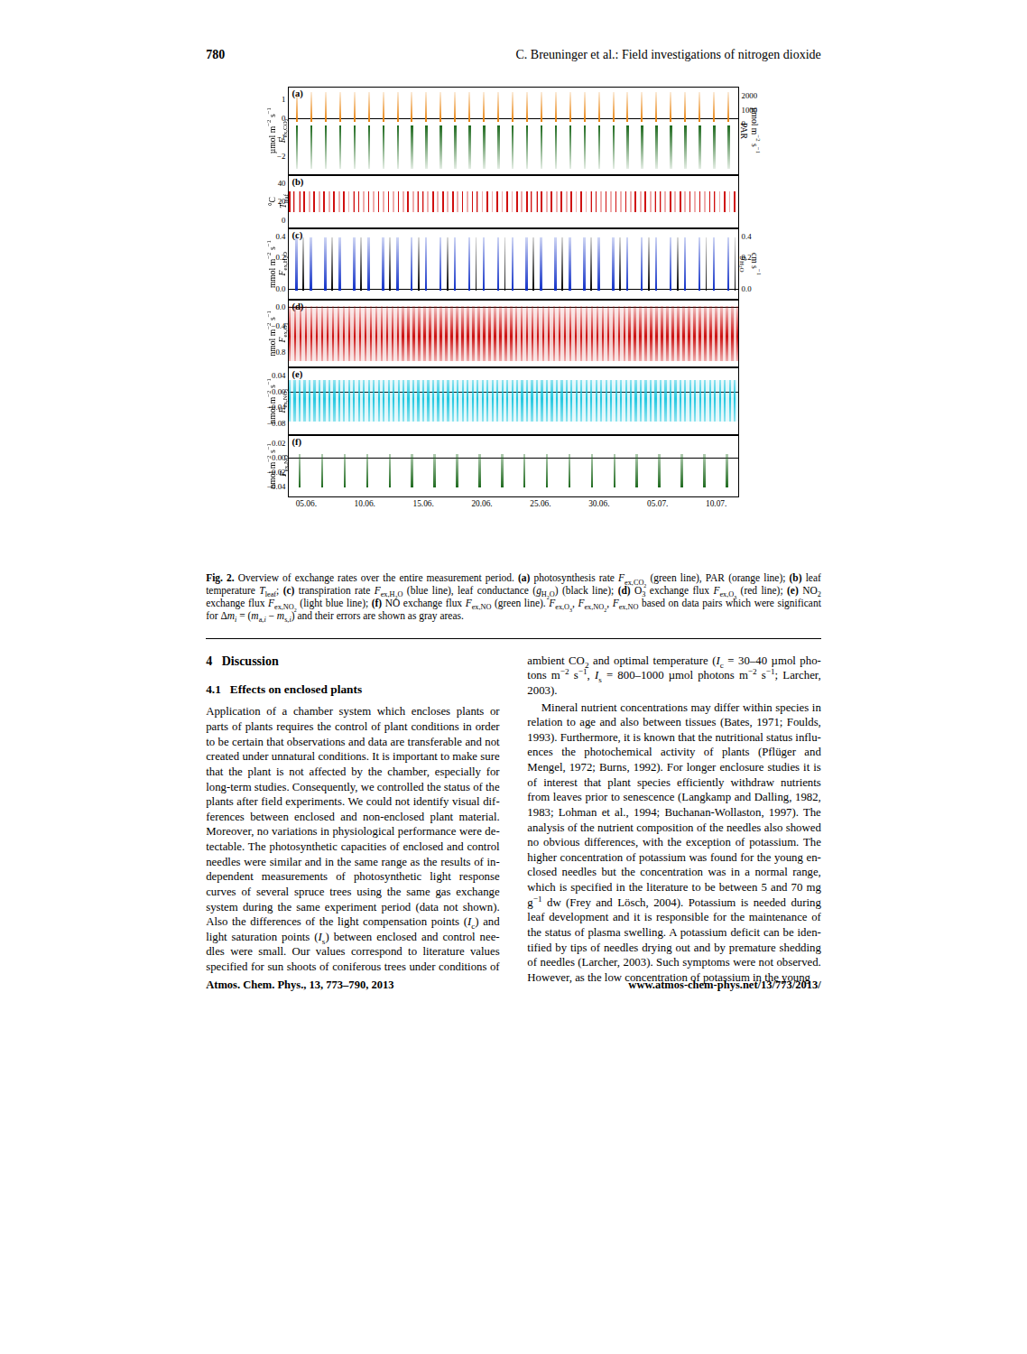780
C. Breuninger et al.: Field investigations of nitrogen dioxide
(a)
µmol m−2 s−1 Fex,CO2
1 0 −1 −2
2000 1000 0
PAR µmol m−2 s−1
(b)
°C Tleaf
40 20 0
(c)
mmol m−2 s−1 Fex,H2O
0.4 0.2 0.0
0.4 0.2 0.0
gH2O cm s−1
(d)
nmol m−2 s−1 Fex,O3
0.0 −0.4 −0.8
(e)
nmol m−2 s−1 Fex,NO2
0.04 0.00 −0.04 −0.08
(f)
nmol m−2 s−1 Fex,NO
0.02 0.00 −0.02 −0.04
05.06. 10.06. 15.06. 20.06. 25.06. 30.06. 05.07. 10.07.
Fig. 2. Overview of exchange rates over the entire measurement period. (a) photosynthesis rate Fex,CO2 (green line), PAR (orange line); (b) leaf temperature Tleaf; (c) transpiration rate Fex,H2O (blue line), leaf conductance (gH2O) (black line); (d) O3 exchange flux Fex,O3 (red line); (e) NO2 exchange flux Fex,NO2 (light blue line); (f) NO exchange flux Fex,NO (green line). Fex,O3, Fex,NO2, Fex,NO based on data pairs which were significant for Δmi = (ma,i − ms,i) and their errors are shown as gray areas.
4 Discussion
4.1 Effects on enclosed plants
Application of a chamber system which encloses plants or parts of plants requires the control of plant conditions in order to be certain that observations and data are transferable and not created under unnatural conditions. It is important to make sure that the plant is not affected by the chamber, especially for long-term studies. Consequently, we controlled the status of the plants after field experiments. We could not identify visual differences between enclosed and non-enclosed plant material. Moreover, no variations in physiological performance were detectable. The photosynthetic capacities of enclosed and control needles were similar and in the same range as the results of independent measurements of photosynthetic light response curves of several spruce trees using the same gas exchange system during the same experiment period (data not shown). Also the differences of the light compensation points (Ic) and light saturation points (Is) between enclosed and control needles were small. Our values correspond to literature values specified for sun shoots of coniferous trees under conditions of ambient CO2 and optimal temperature (Ic = 30–40 µmol photons m−2 s−1, Is = 800–1000 µmol photons m−2 s−1; Larcher, 2003).
Mineral nutrient concentrations may differ within species in relation to age and also between tissues (Bates, 1971; Foulds, 1993). Furthermore, it is known that the nutritional status influences the photochemical activity of plants (Pflüger and Mengel, 1972; Burns, 1992). For longer enclosure studies it is of interest that plant species efficiently withdraw nutrients from leaves prior to senescence (Langkamp and Dalling, 1982, 1983; Lohman et al., 1994; Buchanan-Wollaston, 1997). The analysis of the nutrient composition of the needles also showed no obvious differences, with the exception of potassium. The higher concentration of potassium was found for the young enclosed needles but the concentration was in a normal range, which is specified in the literature to be between 5 and 70 mg g−1 dw (Frey and Lösch, 2004). Potassium is needed during leaf development and it is responsible for the maintenance of the status of plasma swelling. A potassium deficit can be identified by tips of needles drying out and by premature shedding of needles (Larcher, 2003). Such symptoms were not observed. However, as the low concentration of potassium in the young
Atmos. Chem. Phys., 13, 773–790, 2013
www.atmos-chem-phys.net/13/773/2013/